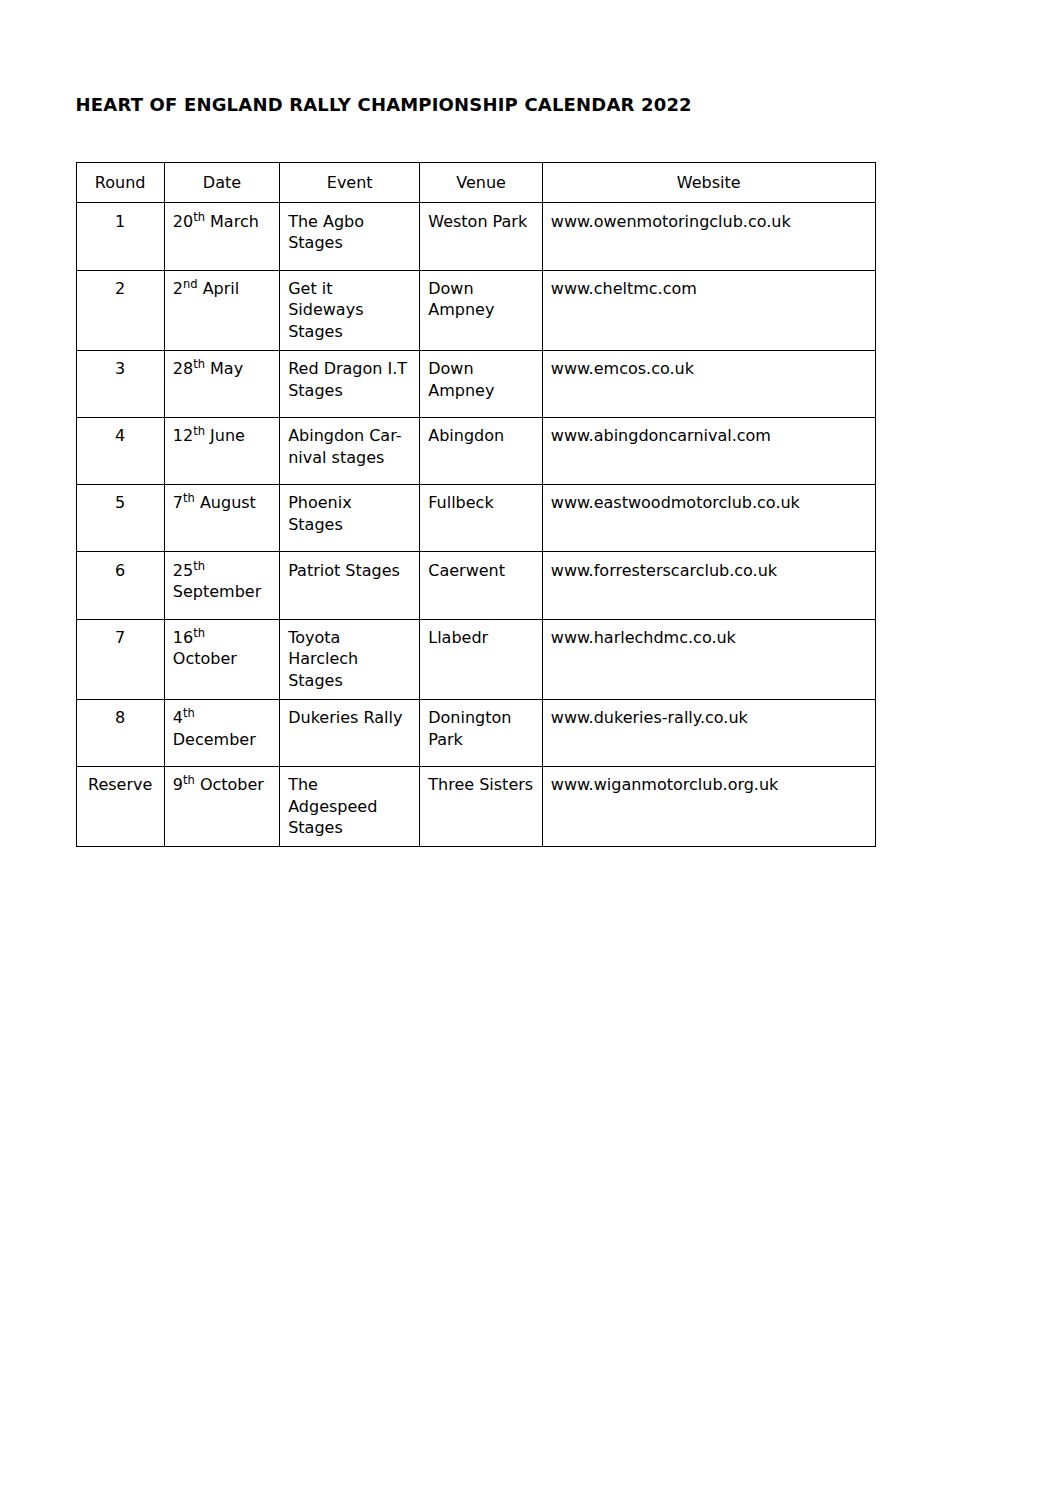HEART OF ENGLAND RALLY CHAMPIONSHIP CALENDAR 2022
| Round | Date | Event | Venue | Website |
| --- | --- | --- | --- | --- |
| 1 | 20 th March | The Agbo Stages | Weston Park | www.owenmotoringclub.co.uk |
| 2 | 2 nd April | Get it Sideways Stages | Down Ampney | www.cheltmc.com |
| 3 | 28 th May | Red Dragon I.T Stages | Down Ampney | www.emcos.co.uk |
| 4 | 12 th June | Abingdon Car-nival stages | Abingdon | www.abingdoncarnival.com |
| 5 | 7 th August | Phoenix Stages | Fullbeck | www.eastwoodmotorclub.co.uk |
| 6 | 25 th September | Patriot Stages | Caerwent | www.forresterscarclub.co.uk |
| 7 | 16 th October | Toyota Harclech Stages | Llabedr | www.harlechdmc.co.uk |
| 8 | 4 th December | Dukeries Rally | Donington Park | www.dukeries-rally.co.uk |
| Reserve | 9 th October | The Adgespeed Stages | Three Sisters | www.wiganmotorclub.org.uk |